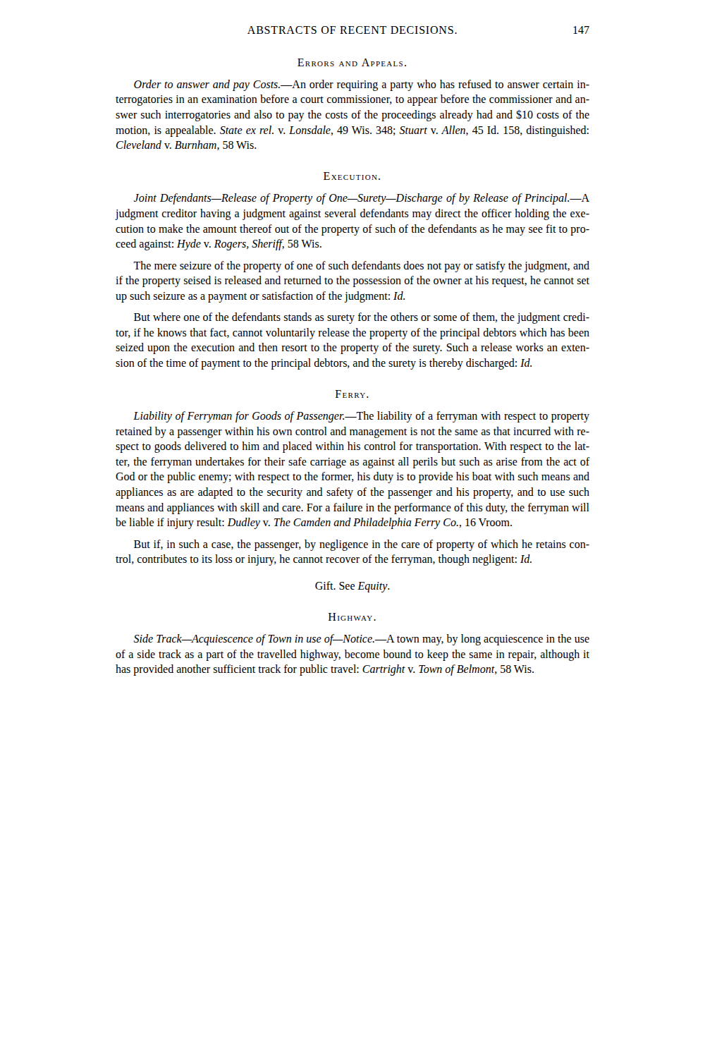ABSTRACTS OF RECENT DECISIONS. 147
Errors and Appeals.
Order to answer and pay Costs.—An order requiring a party who has refused to answer certain interrogatories in an examination before a court commissioner, to appear before the commissioner and answer such interrogatories and also to pay the costs of the proceedings already had and $10 costs of the motion, is appealable. State ex rel. v. Lonsdale, 49 Wis. 348; Stuart v. Allen, 45 Id. 158, distinguished: Cleveland v. Burnham, 58 Wis.
Execution.
Joint Defendants—Release of Property of One—Surety—Discharge of by Release of Principal.—A judgment creditor having a judgment against several defendants may direct the officer holding the execution to make the amount thereof out of the property of such of the defendants as he may see fit to proceed against: Hyde v. Rogers, Sheriff, 58 Wis.
The mere seizure of the property of one of such defendants does not pay or satisfy the judgment, and if the property seised is released and returned to the possession of the owner at his request, he cannot set up such seizure as a payment or satisfaction of the judgment: Id.
But where one of the defendants stands as surety for the others or some of them, the judgment creditor, if he knows that fact, cannot voluntarily release the property of the principal debtors which has been seized upon the execution and then resort to the property of the surety. Such a release works an extension of the time of payment to the principal debtors, and the surety is thereby discharged: Id.
Ferry.
Liability of Ferryman for Goods of Passenger.—The liability of a ferryman with respect to property retained by a passenger within his own control and management is not the same as that incurred with respect to goods delivered to him and placed within his control for transportation. With respect to the latter, the ferryman undertakes for their safe carriage as against all perils but such as arise from the act of God or the public enemy; with respect to the former, his duty is to provide his boat with such means and appliances as are adapted to the security and safety of the passenger and his property, and to use such means and appliances with skill and care. For a failure in the performance of this duty, the ferryman will be liable if injury result: Dudley v. The Camden and Philadelphia Ferry Co., 16 Vroom.
But if, in such a case, the passenger, by negligence in the care of property of which he retains control, contributes to its loss or injury, he cannot recover of the ferryman, though negligent: Id.
Gift. See Equity.
Highway.
Side Track—Acquiescence of Town in use of—Notice.—A town may, by long acquiescence in the use of a side track as a part of the travelled highway, become bound to keep the same in repair, although it has provided another sufficient track for public travel: Cartright v. Town of Belmont, 58 Wis.